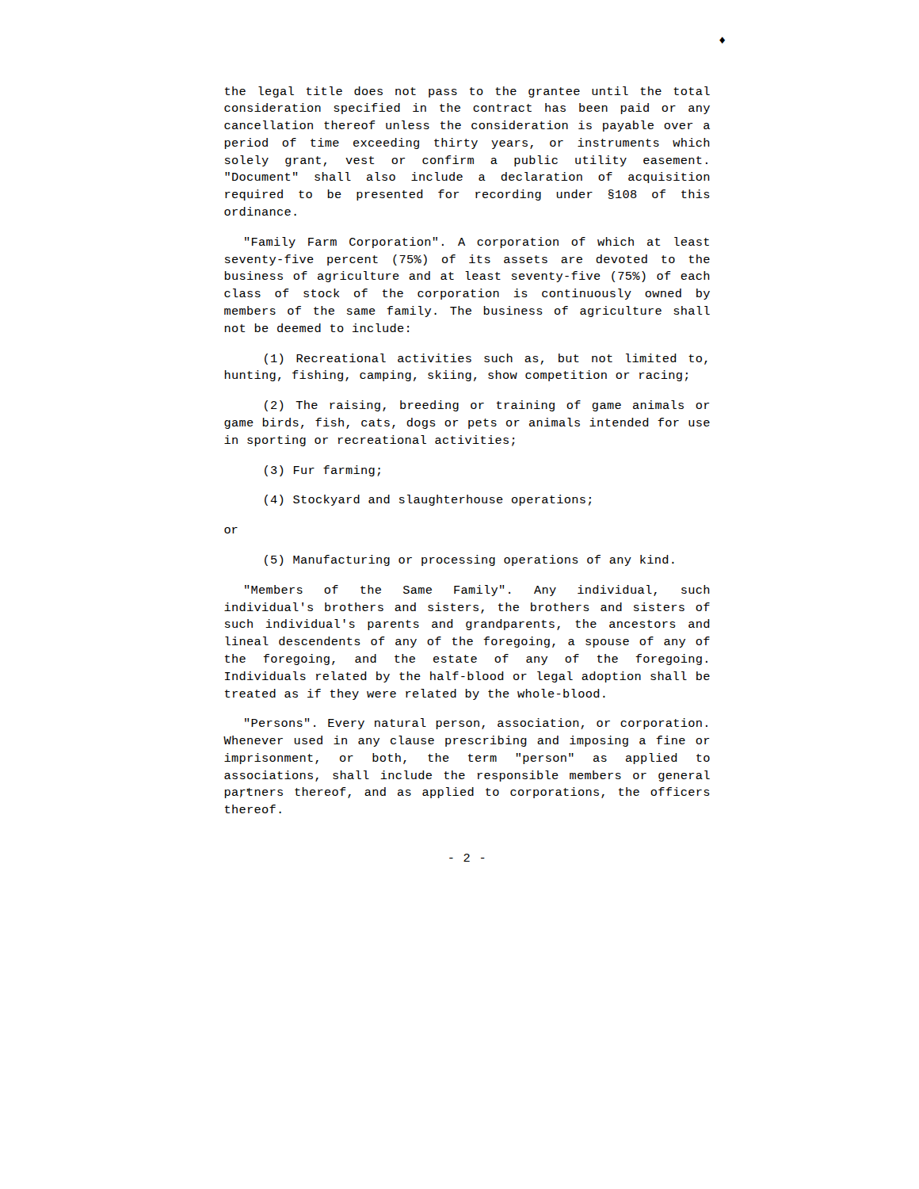♦
the legal title does not pass to the grantee until the total consideration specified in the contract has been paid or any cancellation thereof unless the consideration is payable over a period of time exceeding thirty years, or instruments which solely grant, vest or confirm a public utility easement. "Document" shall also include a declaration of acquisition required to be presented for recording under §108 of this ordinance.
"Family Farm Corporation". A corporation of which at least seventy-five percent (75%) of its assets are devoted to the business of agriculture and at least seventy-five (75%) of each class of stock of the corporation is continuously owned by members of the same family. The business of agriculture shall not be deemed to include:
(1) Recreational activities such as, but not limited to, hunting, fishing, camping, skiing, show competition or racing;
(2) The raising, breeding or training of game animals or game birds, fish, cats, dogs or pets or animals intended for use in sporting or recreational activities;
(3) Fur farming;
(4) Stockyard and slaughterhouse operations;
or
(5) Manufacturing or processing operations of any kind.
"Members of the Same Family". Any individual, such individual's brothers and sisters, the brothers and sisters of such individual's parents and grandparents, the ancestors and lineal descendents of any of the foregoing, a spouse of any of the foregoing, and the estate of any of the foregoing. Individuals related by the half-blood or legal adoption shall be treated as if they were related by the whole-blood.
"Persons". Every natural person, association, or corporation. Whenever used in any clause prescribing and imposing a fine or imprisonment, or both, the term "person" as applied to associations, shall include the responsible members or general partners thereof, and as applied to corporations, the officers thereof.
- 2 -
,'